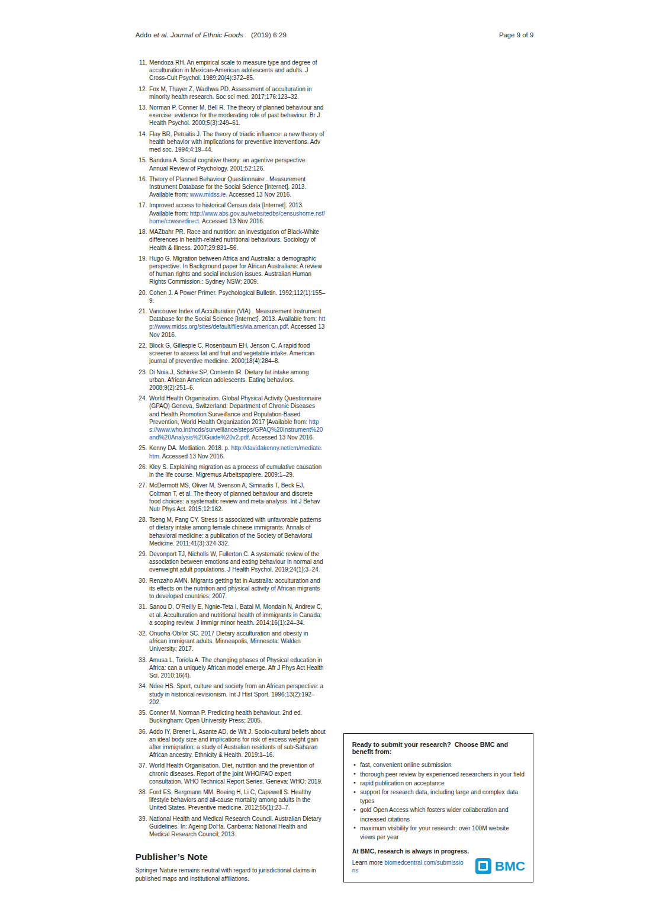Addo et al. Journal of Ethnic Foods (2019) 6:29
Page 9 of 9
11. Mendoza RH. An empirical scale to measure type and degree of acculturation in Mexican-American adolescents and adults. J Cross-Cult Psychol. 1989;20(4):372–85.
12. Fox M, Thayer Z, Wadhwa PD. Assessment of acculturation in minority health research. Soc sci med. 2017;176:123–32.
13. Norman P, Conner M, Bell R. The theory of planned behaviour and exercise: evidence for the moderating role of past behaviour. Br J Health Psychol. 2000;5(3):249–61.
14. Flay BR, Petraitis J. The theory of triadic influence: a new theory of health behavior with implications for preventive interventions. Adv med soc. 1994;4:19–44.
15. Bandura A. Social cognitive theory: an agentive perspective. Annual Review of Psychology. 2001;52:126.
16. Theory of Planned Behaviour Questionnaire . Measurement Instrument Database for the Social Science [Internet]. 2013. Available from: www.midss.ie. Accessed 13 Nov 2016.
17. Improved access to historical Census data [Internet]. 2013. Available from: http://www.abs.gov.au/websitedbs/censushome.nsf/home/cowsredirect. Accessed 13 Nov 2016.
18. MAZbahr PR. Race and nutrition: an investigation of Black-White differences in health-related nutritional behaviours. Sociology of Health & Illness. 2007;29:831–56.
19. Hugo G. Migration between Africa and Australia: a demographic perspective. In Background paper for African Australians: A review of human rights and social inclusion issues. Australian Human Rights Commission.: Sydney NSW; 2009.
20. Cohen J. A Power Primer. Psychological Bulletin. 1992;112(1):155–9.
21. Vancouver Index of Acculturation (VIA) . Measurement Instrument Database for the Social Science [Internet]. 2013. Available from: http://www.midss.org/sites/default/files/via.american.pdf. Accessed 13 Nov 2016.
22. Block G, Gillespie C, Rosenbaum EH, Jenson C. A rapid food screener to assess fat and fruit and vegetable intake. American journal of preventive medicine. 2000;18(4):284–8.
23. Di Noia J, Schinke SP, Contento IR. Dietary fat intake among urban. African American adolescents. Eating behaviors. 2008;9(2):251–6.
24. World Health Organisation. Global Physical Activity Questionnaire (GPAQ) Geneva, Switzerland: Department of Chronic Diseases and Health Promotion Surveillance and Population-Based Prevention, World Health Organization 2017 [Available from: https://www.who.int/ncds/surveillance/steps/GPAQ%20Instrument%20and%20Analysis%20Guide%20v2.pdf. Accessed 13 Nov 2016.
25. Kenny DA. Mediation. 2018. p. http://davidakenny.net/cm/mediate.htm. Accessed 13 Nov 2016.
26. Kley S. Explaining migration as a process of cumulative causation in the life course. Migremus Arbeitspapiere. 2009:1–29.
27. McDermott MS, Oliver M, Svenson A, Simnadis T, Beck EJ, Coltman T, et al. The theory of planned behaviour and discrete food choices: a systematic review and meta-analysis. Int J Behav Nutr Phys Act. 2015;12:162.
28. Tseng M, Fang CY. Stress is associated with unfavorable patterns of dietary intake among female chinese immigrants. Annals of behavioral medicine: a publication of the Society of Behavioral Medicine. 2011;41(3):324-332.
29. Devonport TJ, Nicholls W, Fullerton C. A systematic review of the association between emotions and eating behaviour in normal and overweight adult populations. J Health Psychol. 2019;24(1):3–24.
30. Renzaho AMN. Migrants getting fat in Australia: acculturation and its effects on the nutrition and physical activity of African migrants to developed countries; 2007.
31. Sanou D, O'Reilly E, Ngnie-Teta I, Batal M, Mondain N, Andrew C, et al. Acculturation and nutritional health of immigrants in Canada: a scoping review. J immigr minor health. 2014;16(1):24–34.
32. Onuoha-Obilor SC. 2017 Dietary acculturation and obesity in african immigrant adults. Minneapolis, Minnesota: Walden University; 2017.
33. Amusa L, Toriola A. The changing phases of Physical education in Africa: can a uniquely African model emerge. Afr J Phys Act Health Sci. 2010;16(4).
34. Ndee HS. Sport, culture and society from an African perspective: a study in historical revisionism. Int J Hist Sport. 1996;13(2):192–202.
35. Conner M, Norman P. Predicting health behaviour. 2nd ed. Buckingham: Open University Press; 2005.
36. Addo IY, Brener L, Asante AD, de Wit J. Socio-cultural beliefs about an ideal body size and implications for risk of excess weight gain after immigration: a study of Australian residents of sub-Saharan African ancestry. Ethnicity & Health. 2019:1–16.
37. World Health Organisation. Diet, nutrition and the prevention of chronic diseases. Report of the joint WHO/FAO expert consultation, WHO Technical Report Series. Geneva: WHO; 2019.
38. Ford ES, Bergmann MM, Boeing H, Li C, Capewell S. Healthy lifestyle behaviors and all-cause mortality among adults in the United States. Preventive medicine. 2012;55(1):23–7.
39. National Health and Medical Research Council. Australian Dietary Guidelines. In: Ageing DoHa. Canberra: National Health and Medical Research Council; 2013.
Publisher’s Note
Springer Nature remains neutral with regard to jurisdictional claims in published maps and institutional affiliations.
Ready to submit your research? Choose BMC and benefit from:
fast, convenient online submission
thorough peer review by experienced researchers in your field
rapid publication on acceptance
support for research data, including large and complex data types
gold Open Access which fosters wider collaboration and increased citations
maximum visibility for your research: over 100M website views per year
At BMC, research is always in progress.
Learn more biomedcentral.com/submissions
BMC